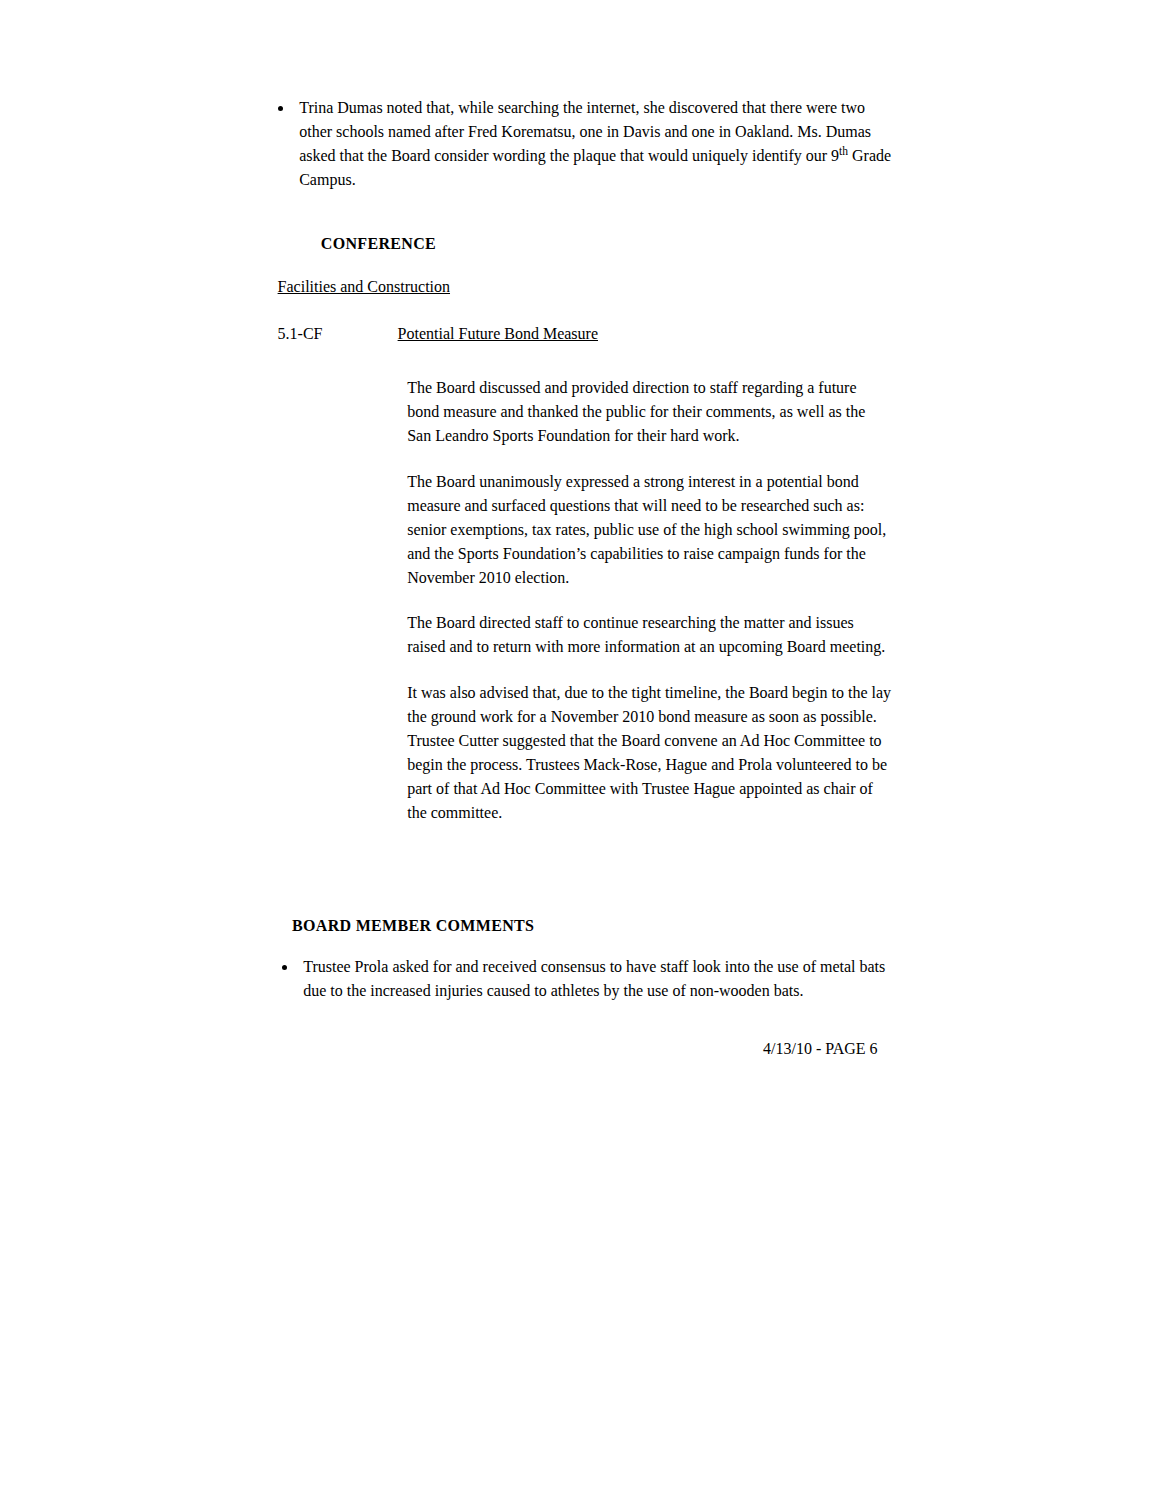Trina Dumas noted that, while searching the internet, she discovered that there were two other schools named after Fred Korematsu, one in Davis and one in Oakland. Ms. Dumas asked that the Board consider wording the plaque that would uniquely identify our 9th Grade Campus.
CONFERENCE
Facilities and Construction
5.1-CF
Potential Future Bond Measure
The Board discussed and provided direction to staff regarding a future bond measure and thanked the public for their comments, as well as the San Leandro Sports Foundation for their hard work.
The Board unanimously expressed a strong interest in a potential bond measure and surfaced questions that will need to be researched such as: senior exemptions, tax rates, public use of the high school swimming pool, and the Sports Foundation’s capabilities to raise campaign funds for the November 2010 election.
The Board directed staff to continue researching the matter and issues raised and to return with more information at an upcoming Board meeting.
It was also advised that, due to the tight timeline, the Board begin to the lay the ground work for a November 2010 bond measure as soon as possible. Trustee Cutter suggested that the Board convene an Ad Hoc Committee to begin the process. Trustees Mack-Rose, Hague and Prola volunteered to be part of that Ad Hoc Committee with Trustee Hague appointed as chair of the committee.
BOARD MEMBER COMMENTS
Trustee Prola asked for and received consensus to have staff look into the use of metal bats due to the increased injuries caused to athletes by the use of non-wooden bats.
4/13/10 - PAGE 6